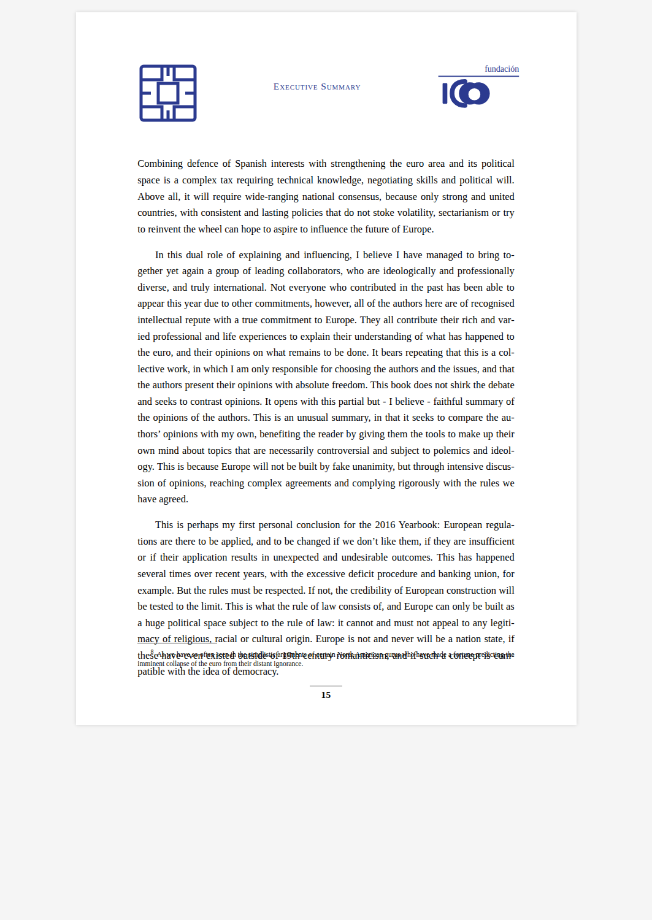Executive Summary
fundación
Combining defence of Spanish interests with strengthening the euro area and its political space is a complex tax requiring technical knowledge, negotiating skills and political will. Above all, it will require wide-ranging national consensus, because only strong and united countries, with consistent and lasting policies that do not stoke volatility, sectarianism or try to reinvent the wheel can hope to aspire to influence the future of Europe.
In this dual role of explaining and influencing, I believe I have managed to bring together yet again a group of leading collaborators, who are ideologically and professionally diverse, and truly international. Not everyone who contributed in the past has been able to appear this year due to other commitments, however, all of the authors here are of recognised intellectual repute with a true commitment to Europe. They all contribute their rich and varied professional and life experiences to explain their understanding of what has happened to the euro, and their opinions on what remains to be done. It bears repeating that this is a collective work, in which I am only responsible for choosing the authors and the issues, and that the authors present their opinions with absolute freedom. This book does not shirk the debate and seeks to contrast opinions. It opens with this partial but - I believe - faithful summary of the opinions of the authors. This is an unusual summary, in that it seeks to compare the authors’ opinions with my own, benefiting the reader by giving them the tools to make up their own mind about topics that are necessarily controversial and subject to polemics and ideology. This is because Europe will not be built by fake unanimity, but through intensive discussion of opinions, reaching complex agreements and complying rigorously with the rules we have agreed.
This is perhaps my first personal conclusion for the 2016 Yearbook: European regulations are there to be applied, and to be changed if we don’t like them, if they are insufficient or if their application results in unexpected and undesirable outcomes. This has happened several times over recent years, with the excessive deficit procedure and banking union, for example. But the rules must be respected. If not, the credibility of European construction will be tested to the limit. This is what the rule of law consists of, and Europe can only be built as a huge political space subject to the rule of law: it cannot and must not appeal to any legitimacy of religious, racial or cultural origin. Europe is not and never will be a nation state, if these have even existed outside of 19th century romanticism, and if such a concept is compatible with the idea of democracy.
8 As we have so often seen in the simplistic arguments of certain North American gurus who have made a fortune predicting the imminent collapse of the euro from their distant ignorance.
15